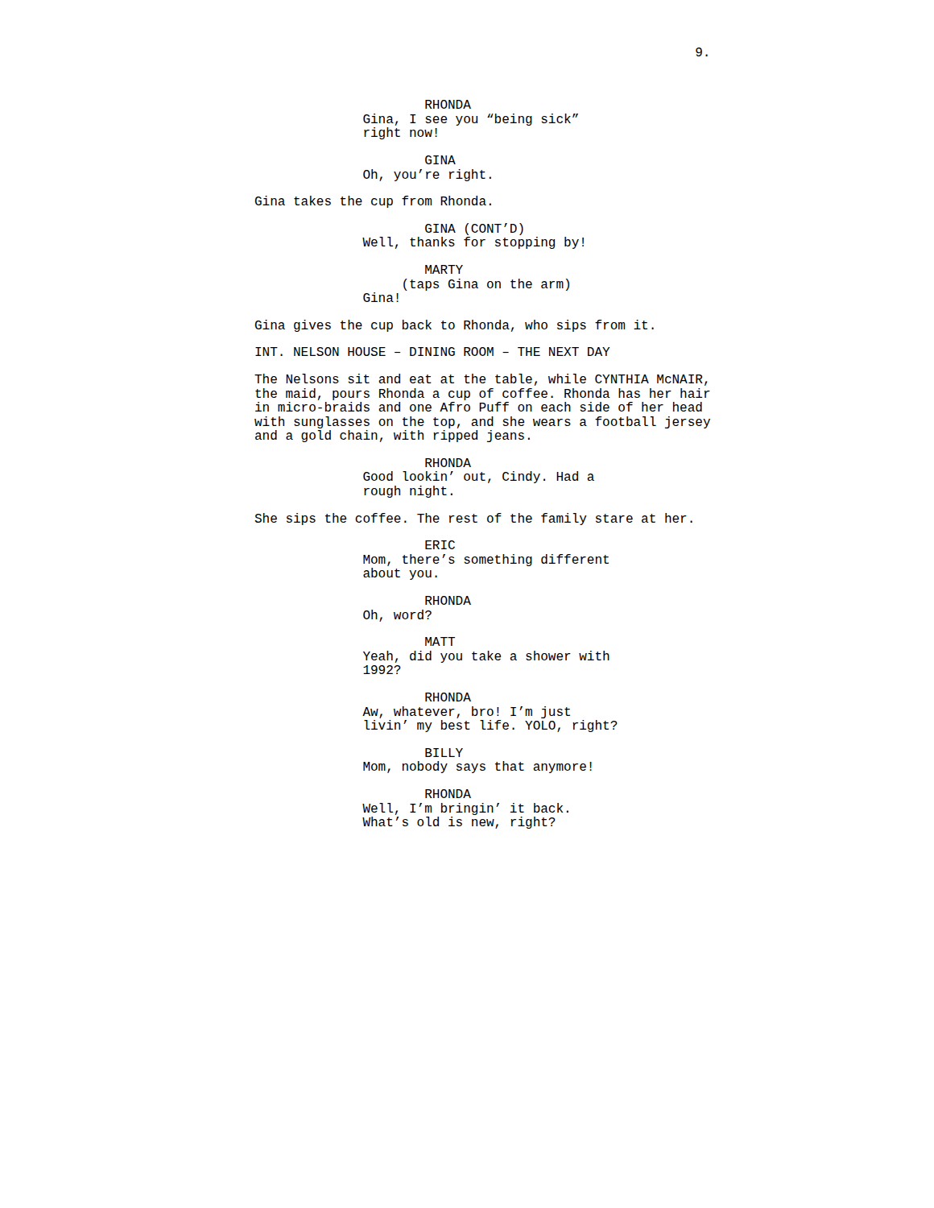9.
RHONDA
Gina, I see you “being sick” right now!
GINA
Oh, you’re right.
Gina takes the cup from Rhonda.
GINA (CONT’D)
Well, thanks for stopping by!
MARTY
(taps Gina on the arm)
Gina!
Gina gives the cup back to Rhonda, who sips from it.
INT. NELSON HOUSE – DINING ROOM – THE NEXT DAY
The Nelsons sit and eat at the table, while CYNTHIA McNAIR, the maid, pours Rhonda a cup of coffee. Rhonda has her hair in micro-braids and one Afro Puff on each side of her head with sunglasses on the top, and she wears a football jersey and a gold chain, with ripped jeans.
RHONDA
Good lookin’ out, Cindy. Had a rough night.
She sips the coffee. The rest of the family stare at her.
ERIC
Mom, there’s something different about you.
RHONDA
Oh, word?
MATT
Yeah, did you take a shower with 1992?
RHONDA
Aw, whatever, bro! I’m just livin’ my best life. YOLO, right?
BILLY
Mom, nobody says that anymore!
RHONDA
Well, I’m bringin’ it back. What’s old is new, right?